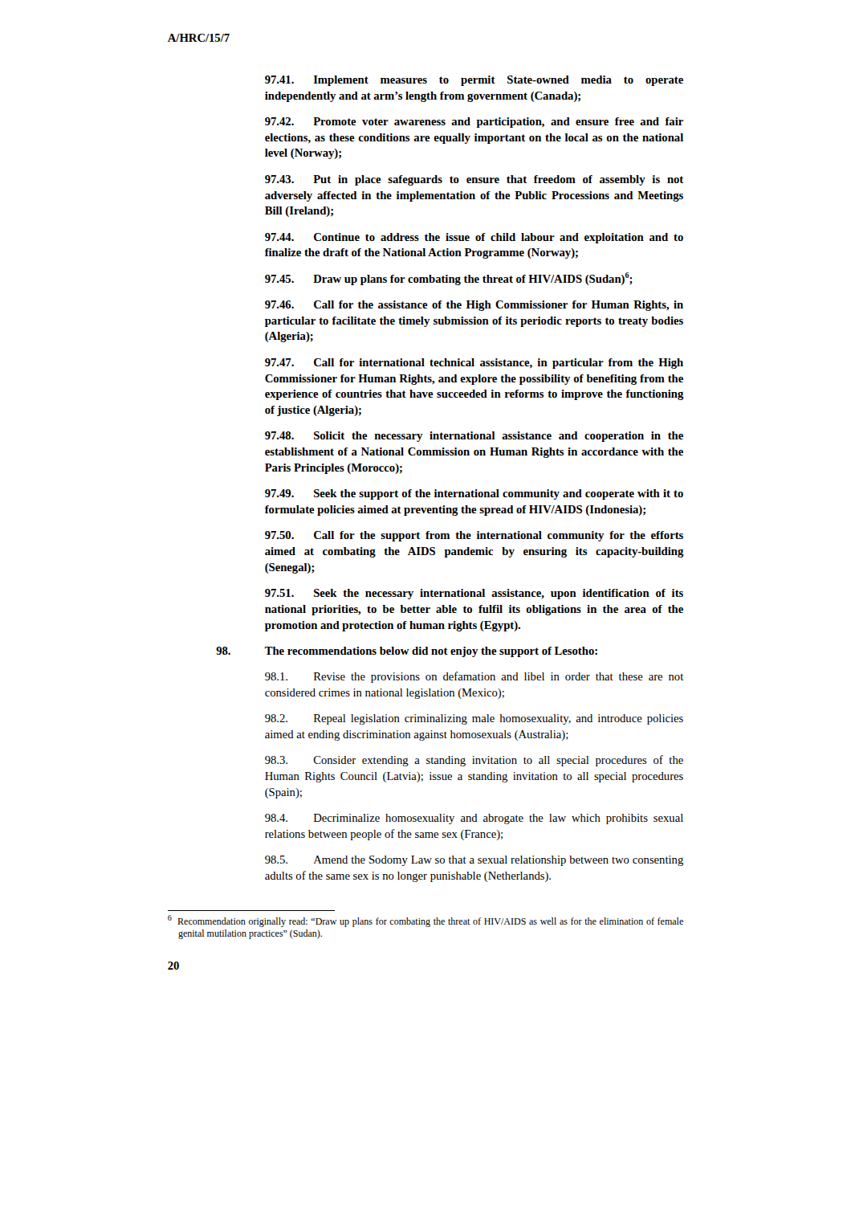A/HRC/15/7
97.41. Implement measures to permit State-owned media to operate independently and at arm’s length from government (Canada);
97.42. Promote voter awareness and participation, and ensure free and fair elections, as these conditions are equally important on the local as on the national level (Norway);
97.43. Put in place safeguards to ensure that freedom of assembly is not adversely affected in the implementation of the Public Processions and Meetings Bill (Ireland);
97.44. Continue to address the issue of child labour and exploitation and to finalize the draft of the National Action Programme (Norway);
97.45. Draw up plans for combating the threat of HIV/AIDS (Sudan)6;
97.46. Call for the assistance of the High Commissioner for Human Rights, in particular to facilitate the timely submission of its periodic reports to treaty bodies (Algeria);
97.47. Call for international technical assistance, in particular from the High Commissioner for Human Rights, and explore the possibility of benefiting from the experience of countries that have succeeded in reforms to improve the functioning of justice (Algeria);
97.48. Solicit the necessary international assistance and cooperation in the establishment of a National Commission on Human Rights in accordance with the Paris Principles (Morocco);
97.49. Seek the support of the international community and cooperate with it to formulate policies aimed at preventing the spread of HIV/AIDS (Indonesia);
97.50. Call for the support from the international community for the efforts aimed at combating the AIDS pandemic by ensuring its capacity-building (Senegal);
97.51. Seek the necessary international assistance, upon identification of its national priorities, to be better able to fulfil its obligations in the area of the promotion and protection of human rights (Egypt).
98. The recommendations below did not enjoy the support of Lesotho:
98.1. Revise the provisions on defamation and libel in order that these are not considered crimes in national legislation (Mexico);
98.2. Repeal legislation criminalizing male homosexuality, and introduce policies aimed at ending discrimination against homosexuals (Australia);
98.3. Consider extending a standing invitation to all special procedures of the Human Rights Council (Latvia); issue a standing invitation to all special procedures (Spain);
98.4. Decriminalize homosexuality and abrogate the law which prohibits sexual relations between people of the same sex (France);
98.5. Amend the Sodomy Law so that a sexual relationship between two consenting adults of the same sex is no longer punishable (Netherlands).
6 Recommendation originally read: “Draw up plans for combating the threat of HIV/AIDS as well as for the elimination of female genital mutilation practices” (Sudan).
20